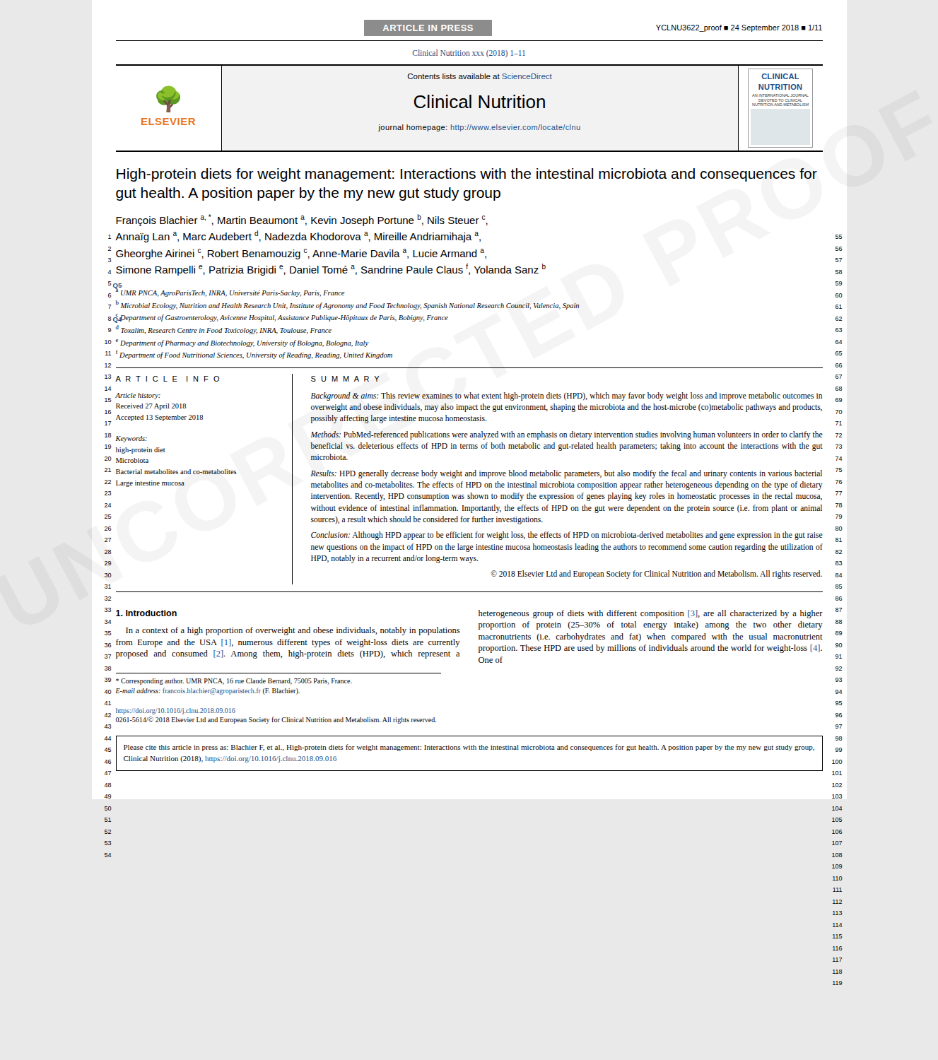UNCORRECTED PROOF
ARTICLE IN PRESS
YCLNU3622_proof ■ 24 September 2018 ■ 1/11
Clinical Nutrition xxx (2018) 1–11
🌳
ELSEVIER
Contents lists available at ScienceDirect
Clinical Nutrition
journal homepage: http://www.elsevier.com/locate/clnu
CLINICAL
NUTRITION
AN INTERNATIONAL JOURNAL DEVOTED TO CLINICAL NUTRITION AND METABOLISM
1
2
3
4
5
6
7
8
9
10
11
12
13
14
15
16
17
18
19
20
21
22
23
24
25
26
27
28
29
30
31
32
33
34
35
36
37
38
39
40
41
42
43
44
45
46
47
48
49
50
51
52
53
54
55
56
57
58
59
60
61
62
63
64
65
66
67
68
69
70
71
72
73
74
75
76
77
78
79
80
81
82
83
84
85
86
87
88
89
90
91
92
93
94
95
96
97
98
99
100
101
102
103
104
105
106
107
108
109
110
111
112
113
114
115
116
117
118
119
Q5
Q4
High-protein diets for weight management: Interactions with the intestinal microbiota and consequences for gut health. A position paper by the my new gut study group
François Blachier a, *, Martin Beaumont a, Kevin Joseph Portune b, Nils Steuer c,
Annaïg Lan a, Marc Audebert d, Nadezda Khodorova a, Mireille Andriamihaja a,
Gheorghe Airinei c, Robert Benamouzig c, Anne-Marie Davila a, Lucie Armand a,
Simone Rampelli e, Patrizia Brigidi e, Daniel Tomé a, Sandrine Paule Claus f, Yolanda Sanz b
a UMR PNCA, AgroParisTech, INRA, Université Paris-Saclay, Paris, France
b Microbial Ecology, Nutrition and Health Research Unit, Institute of Agronomy and Food Technology, Spanish National Research Council, Valencia, Spain
c Department of Gastroenterology, Avicenne Hospital, Assistance Publique-Hôpitaux de Paris, Bobigny, France
d Toxalim, Research Centre in Food Toxicology, INRA, Toulouse, France
e Department of Pharmacy and Biotechnology, University of Bologna, Bologna, Italy
f Department of Food Nutritional Sciences, University of Reading, Reading, United Kingdom
A R T I C L E I N F O
Article history:
Received 27 April 2018
Accepted 13 September 2018
Keywords:
high-protein diet
Microbiota
Bacterial metabolites and co-metabolites
Large intestine mucosa
S U M M A R Y
Background & aims: This review examines to what extent high-protein diets (HPD), which may favor body weight loss and improve metabolic outcomes in overweight and obese individuals, may also impact the gut environment, shaping the microbiota and the host-microbe (co)metabolic pathways and products, possibly affecting large intestine mucosa homeostasis.
Methods: PubMed-referenced publications were analyzed with an emphasis on dietary intervention studies involving human volunteers in order to clarify the beneficial vs. deleterious effects of HPD in terms of both metabolic and gut-related health parameters; taking into account the interactions with the gut microbiota.
Results: HPD generally decrease body weight and improve blood metabolic parameters, but also modify the fecal and urinary contents in various bacterial metabolites and co-metabolites. The effects of HPD on the intestinal microbiota composition appear rather heterogeneous depending on the type of dietary intervention. Recently, HPD consumption was shown to modify the expression of genes playing key roles in homeostatic processes in the rectal mucosa, without evidence of intestinal inflammation. Importantly, the effects of HPD on the gut were dependent on the protein source (i.e. from plant or animal sources), a result which should be considered for further investigations.
Conclusion: Although HPD appear to be efficient for weight loss, the effects of HPD on microbiota-derived metabolites and gene expression in the gut raise new questions on the impact of HPD on the large intestine mucosa homeostasis leading the authors to recommend some caution regarding the utilization of HPD, notably in a recurrent and/or long-term ways.
© 2018 Elsevier Ltd and European Society for Clinical Nutrition and Metabolism. All rights reserved.
1. Introduction
In a context of a high proportion of overweight and obese individuals, notably in populations from Europe and the USA [1], numerous different types of weight-loss diets are currently proposed and consumed [2]. Among them, high-protein diets (HPD), which represent a heterogeneous group of diets with different composition [3], are all characterized by a higher proportion of protein (25–30% of total energy intake) among the two other dietary macronutrients (i.e. carbohydrates and fat) when compared with the usual macronutrient proportion. These HPD are used by millions of individuals around the world for weight-loss [4]. One of
* Corresponding author. UMR PNCA, 16 rue Claude Bernard, 75005 Paris, France.
E-mail address: francois.blachier@agroparistech.fr (F. Blachier).
https://doi.org/10.1016/j.clnu.2018.09.016
0261-5614/© 2018 Elsevier Ltd and European Society for Clinical Nutrition and Metabolism. All rights reserved.
Please cite this article in press as: Blachier F, et al., High-protein diets for weight management: Interactions with the intestinal microbiota and consequences for gut health. A position paper by the my new gut study group, Clinical Nutrition (2018), https://doi.org/10.1016/j.clnu.2018.09.016